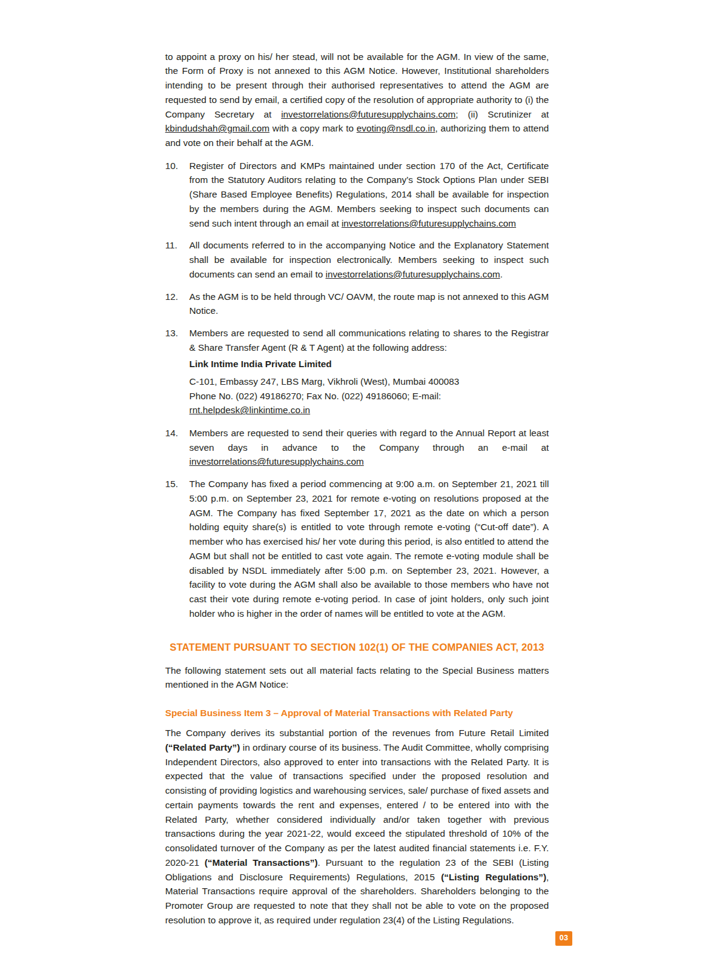to appoint a proxy on his/ her stead, will not be available for the AGM. In view of the same, the Form of Proxy is not annexed to this AGM Notice. However, Institutional shareholders intending to be present through their authorised representatives to attend the AGM are requested to send by email, a certified copy of the resolution of appropriate authority to (i) the Company Secretary at investorrelations@futuresupplychains.com; (ii) Scrutinizer at kbindudshah@gmail.com with a copy mark to evoting@nsdl.co.in, authorizing them to attend and vote on their behalf at the AGM.
10. Register of Directors and KMPs maintained under section 170 of the Act, Certificate from the Statutory Auditors relating to the Company’s Stock Options Plan under SEBI (Share Based Employee Benefits) Regulations, 2014 shall be available for inspection by the members during the AGM. Members seeking to inspect such documents can send such intent through an email at investorrelations@futuresupplychains.com
11. All documents referred to in the accompanying Notice and the Explanatory Statement shall be available for inspection electronically. Members seeking to inspect such documents can send an email to investorrelations@futuresupplychains.com.
12. As the AGM is to be held through VC/ OAVM, the route map is not annexed to this AGM Notice.
13. Members are requested to send all communications relating to shares to the Registrar & Share Transfer Agent (R & T Agent) at the following address:
Link Intime India Private Limited
C-101, Embassy 247, LBS Marg, Vikhroli (West), Mumbai 400083
Phone No. (022) 49186270; Fax No. (022) 49186060; E-mail: rnt.helpdesk@linkintime.co.in
14. Members are requested to send their queries with regard to the Annual Report at least seven days in advance to the Company through an e-mail at investorrelations@futuresupplychains.com
15. The Company has fixed a period commencing at 9:00 a.m. on September 21, 2021 till 5:00 p.m. on September 23, 2021 for remote e-voting on resolutions proposed at the AGM. The Company has fixed September 17, 2021 as the date on which a person holding equity share(s) is entitled to vote through remote e-voting (“Cut-off date”). A member who has exercised his/ her vote during this period, is also entitled to attend the AGM but shall not be entitled to cast vote again. The remote e-voting module shall be disabled by NSDL immediately after 5:00 p.m. on September 23, 2021. However, a facility to vote during the AGM shall also be available to those members who have not cast their vote during remote e-voting period. In case of joint holders, only such joint holder who is higher in the order of names will be entitled to vote at the AGM.
STATEMENT PURSUANT TO SECTION 102(1) OF THE COMPANIES ACT, 2013
The following statement sets out all material facts relating to the Special Business matters mentioned in the AGM Notice:
Special Business Item 3 – Approval of Material Transactions with Related Party
The Company derives its substantial portion of the revenues from Future Retail Limited (“Related Party”) in ordinary course of its business. The Audit Committee, wholly comprising Independent Directors, also approved to enter into transactions with the Related Party. It is expected that the value of transactions specified under the proposed resolution and consisting of providing logistics and warehousing services, sale/ purchase of fixed assets and certain payments towards the rent and expenses, entered / to be entered into with the Related Party, whether considered individually and/or taken together with previous transactions during the year 2021-22, would exceed the stipulated threshold of 10% of the consolidated turnover of the Company as per the latest audited financial statements i.e. F.Y. 2020-21 (“Material Transactions”). Pursuant to the regulation 23 of the SEBI (Listing Obligations and Disclosure Requirements) Regulations, 2015 (“Listing Regulations”), Material Transactions require approval of the shareholders. Shareholders belonging to the Promoter Group are requested to note that they shall not be able to vote on the proposed resolution to approve it, as required under regulation 23(4) of the Listing Regulations.
03